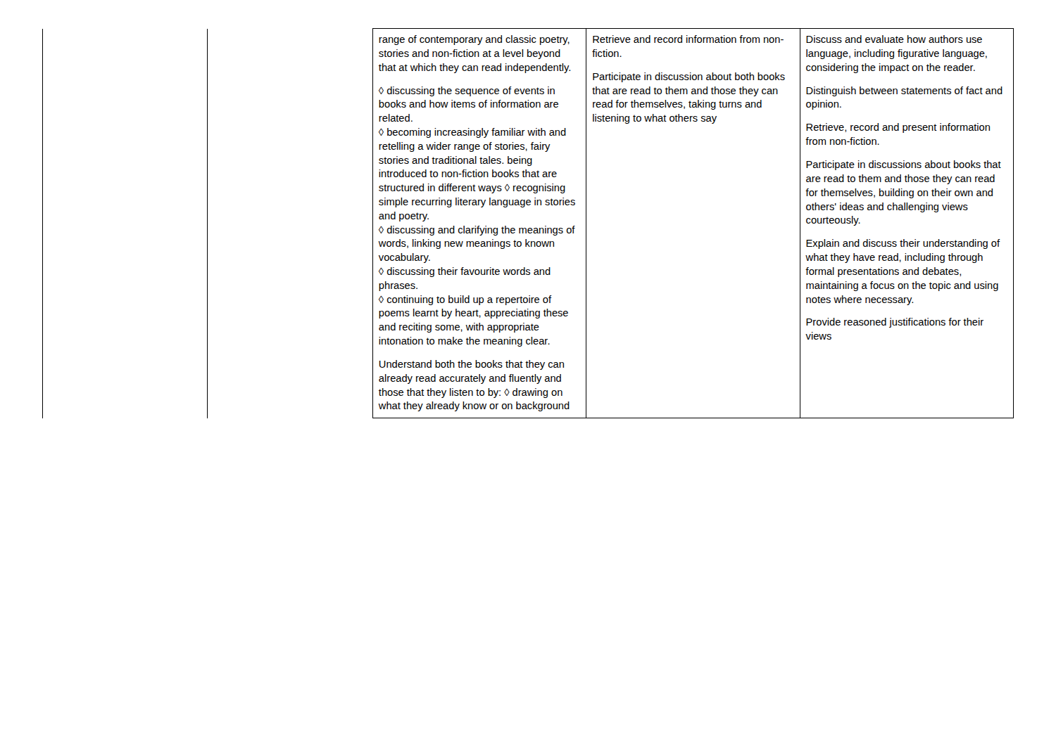| | | range of contemporary and classic poetry, stories and non-fiction at a level beyond that at which they can read independently. ◊ discussing the sequence of events in books and how items of information are related. ◊ becoming increasingly familiar with and retelling a wider range of stories, fairy stories and traditional tales. being introduced to non-fiction books that are structured in different ways ◊ recognising simple recurring literary language in stories and poetry. ◊ discussing and clarifying the meanings of words, linking new meanings to known vocabulary. ◊ discussing their favourite words and phrases. ◊ continuing to build up a repertoire of poems learnt by heart, appreciating these and reciting some, with appropriate intonation to make the meaning clear. Understand both the books that they can already read accurately and fluently and those that they listen to by: ◊ drawing on what they already know or on background | Retrieve and record information from non-fiction. Participate in discussion about both books that are read to them and those they can read for themselves, taking turns and listening to what others say | Discuss and evaluate how authors use language, including figurative language, considering the impact on the reader. Distinguish between statements of fact and opinion. Retrieve, record and present information from non-fiction. Participate in discussions about books that are read to them and those they can read for themselves, building on their own and others' ideas and challenging views courteously. Explain and discuss their understanding of what they have read, including through formal presentations and debates, maintaining a focus on the topic and using notes where necessary. Provide reasoned justifications for their views |